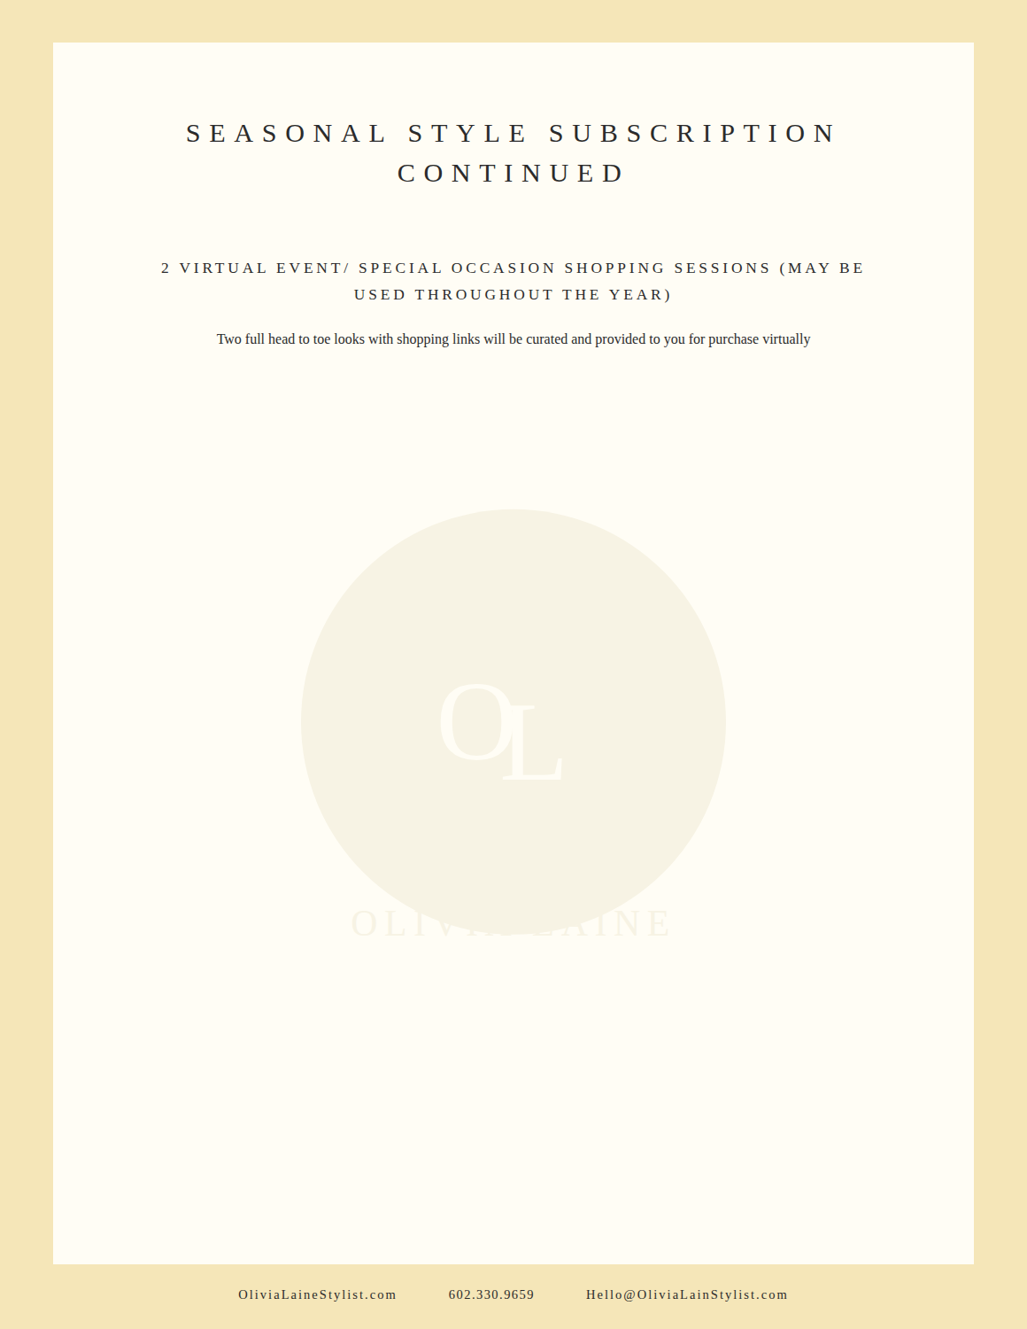Seasonal Style Subscription
Continued
2 Virtual Event/ Special Occasion Shopping Sessions (May be used throughout the year)
Two full head to toe looks with shopping links will be curated and provided to you for purchase virtually
OL
OLIVIA LAINE
OliviaLaineStylist.com 602.330.9659 Hello@OliviaLainStylist.com